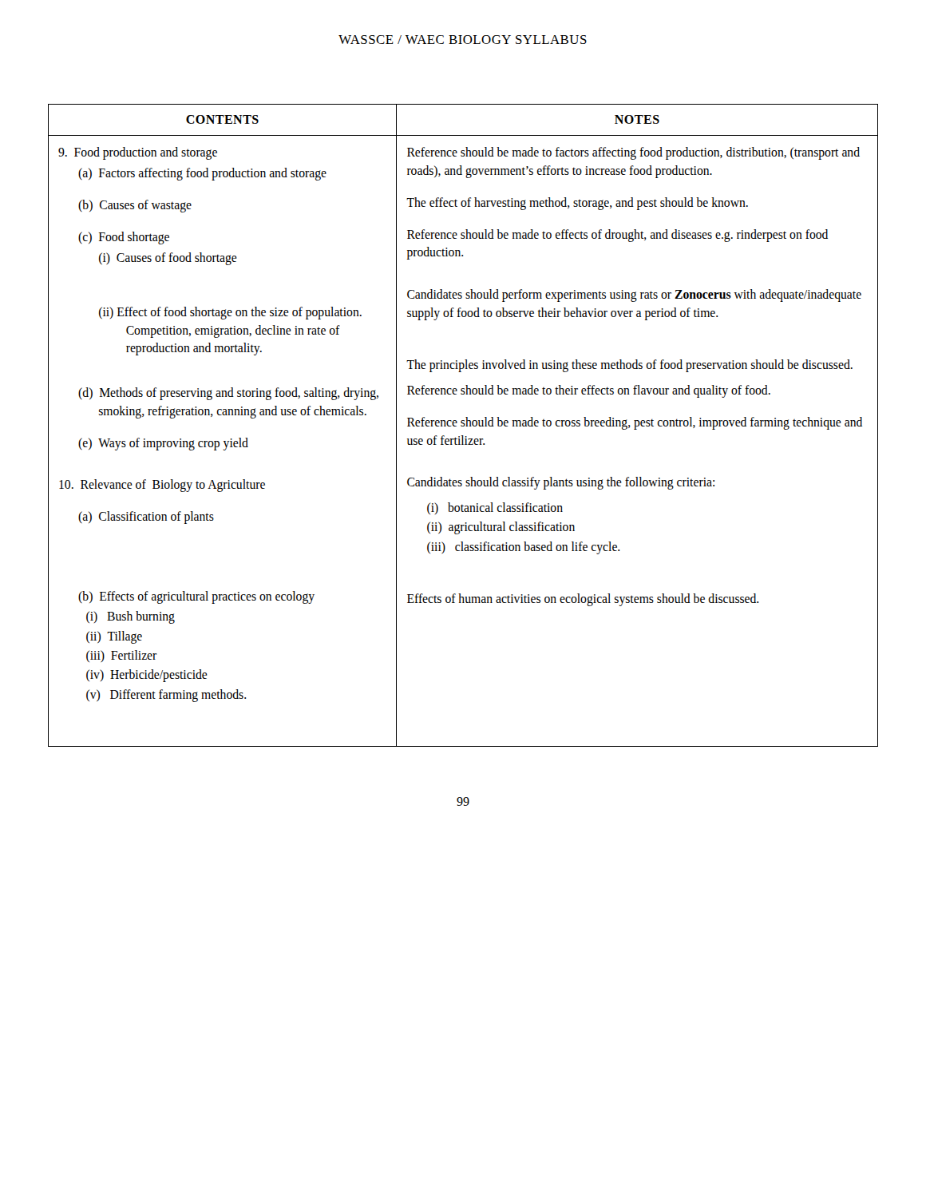WASSCE / WAEC BIOLOGY SYLLABUS
| CONTENTS | NOTES |
| --- | --- |
| 9. Food production and storage (a) Factors affecting food production and storage (b) Causes of wastage (c) Food shortage (i) Causes of food shortage (ii) Effect of food shortage on the size of population. Competition, emigration, decline in rate of reproduction and mortality. (d) Methods of preserving and storing food, salting, drying, smoking, refrigeration, canning and use of chemicals. (e) Ways of improving crop yield 10. Relevance of Biology to Agriculture (a) Classification of plants (b) Effects of agricultural practices on ecology (i) Bush burning (ii) Tillage (iii) Fertilizer (iv) Herbicide/pesticide (v) Different farming methods. | Reference should be made to factors affecting food production, distribution, (transport and roads), and government’s efforts to increase food production. The effect of harvesting method, storage, and pest should be known. Reference should be made to effects of drought, and diseases e.g. rinderpest on food production. Candidates should perform experiments using rats or Zonocerus with adequate/inadequate supply of food to observe their behavior over a period of time. The principles involved in using these methods of food preservation should be discussed. Reference should be made to their effects on flavour and quality of food. Reference should be made to cross breeding, pest control, improved farming technique and use of fertilizer. Candidates should classify plants using the following criteria: (i) botanical classification (ii) agricultural classification (iii) classification based on life cycle. Effects of human activities on ecological systems should be discussed. |
99